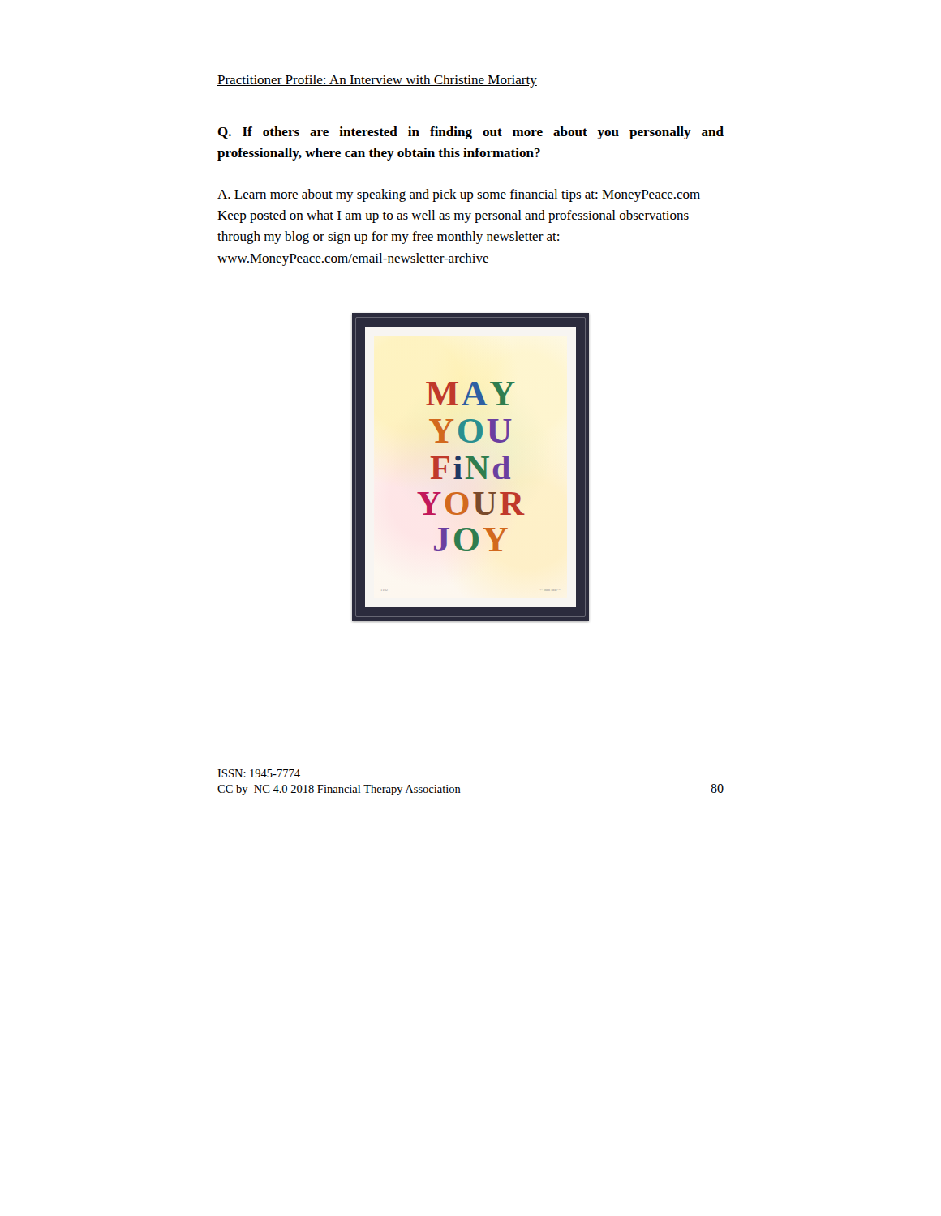Practitioner Profile: An Interview with Christine Moriarty
Q. If others are interested in finding out more about you personally and professionally, where can they obtain this information?
A. Learn more about my speaking and pick up some financial tips at: MoneyPeace.com
Keep posted on what I am up to as well as my personal and professional observations through my blog or sign up for my free monthly newsletter at:
www.MoneyPeace.com/email-newsletter-archive
MAY
YOU
FiNd
YOUR
JOY
1102 © Inch Mat™
ISSN: 1945-7774 CC by–NC 4.0 2018 Financial Therapy Association
80